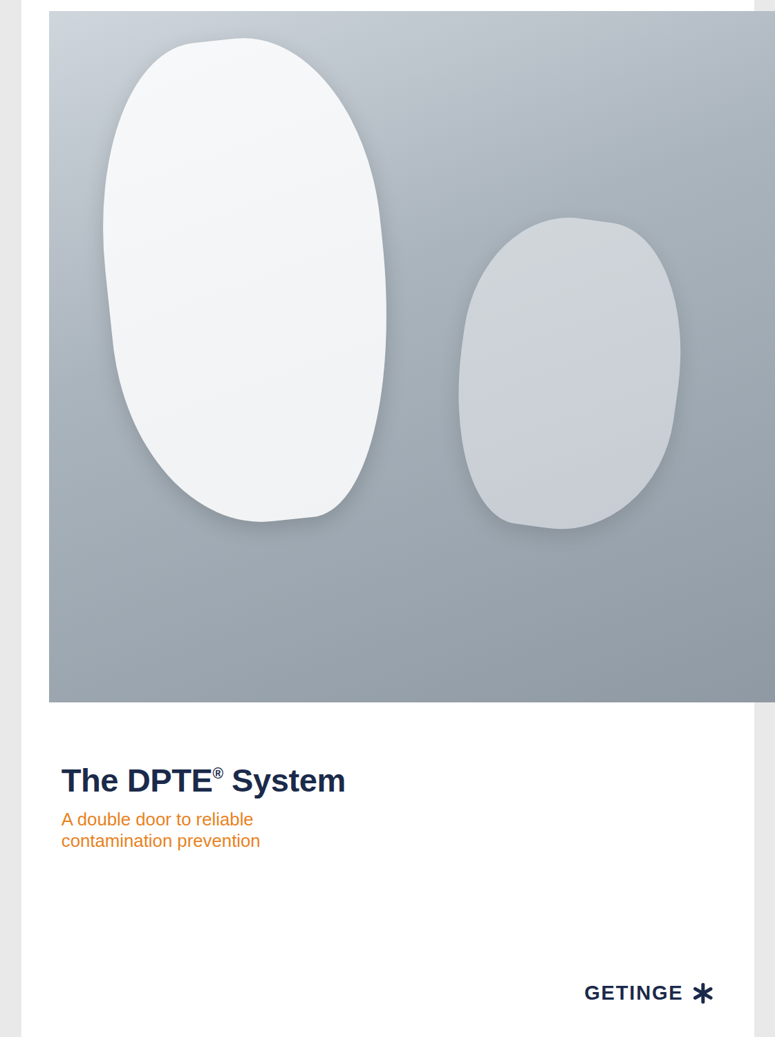The DPTE® System
A double door to reliable contamination prevention
GETINGE